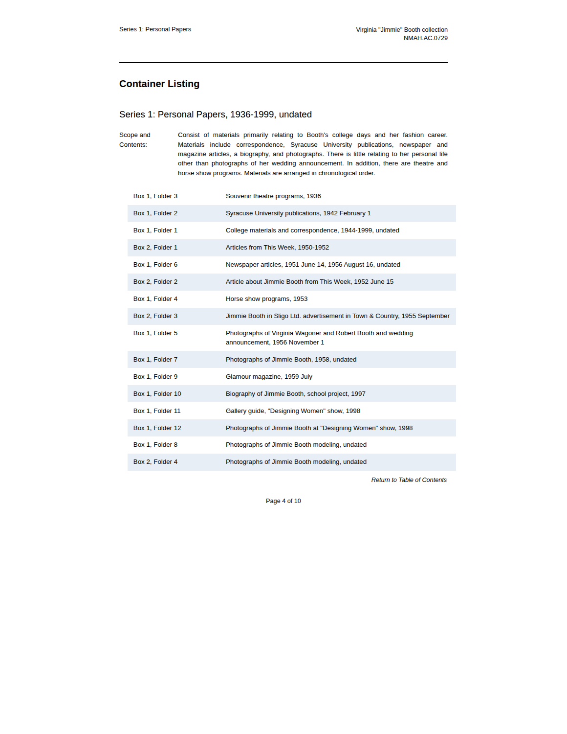Series 1: Personal Papers
Virginia "Jimmie" Booth collection
NMAH.AC.0729
Container Listing
Series 1: Personal Papers, 1936-1999, undated
Scope and
Contents:
Consist of materials primarily relating to Booth's college days and her fashion career. Materials include correspondence, Syracuse University publications, newspaper and magazine articles, a biography, and photographs. There is little relating to her personal life other than photographs of her wedding announcement. In addition, there are theatre and horse show programs. Materials are arranged in chronological order.
| Box 1, Folder 3 | Souvenir theatre programs, 1936 |
| Box 1, Folder 2 | Syracuse University publications, 1942 February 1 |
| Box 1, Folder 1 | College materials and correspondence, 1944-1999, undated |
| Box 2, Folder 1 | Articles from This Week, 1950-1952 |
| Box 1, Folder 6 | Newspaper articles, 1951 June 14, 1956 August 16, undated |
| Box 2, Folder 2 | Article about Jimmie Booth from This Week, 1952 June 15 |
| Box 1, Folder 4 | Horse show programs, 1953 |
| Box 2, Folder 3 | Jimmie Booth in Sligo Ltd. advertisement in Town & Country, 1955 September |
| Box 1, Folder 5 | Photographs of Virginia Wagoner and Robert Booth and wedding announcement, 1956 November 1 |
| Box 1, Folder 7 | Photographs of Jimmie Booth, 1958, undated |
| Box 1, Folder 9 | Glamour magazine, 1959 July |
| Box 1, Folder 10 | Biography of Jimmie Booth, school project, 1997 |
| Box 1, Folder 11 | Gallery guide, "Designing Women" show, 1998 |
| Box 1, Folder 12 | Photographs of Jimmie Booth at "Designing Women" show, 1998 |
| Box 1, Folder 8 | Photographs of Jimmie Booth modeling, undated |
| Box 2, Folder 4 | Photographs of Jimmie Booth modeling, undated |
Return to Table of Contents
Page 4 of 10